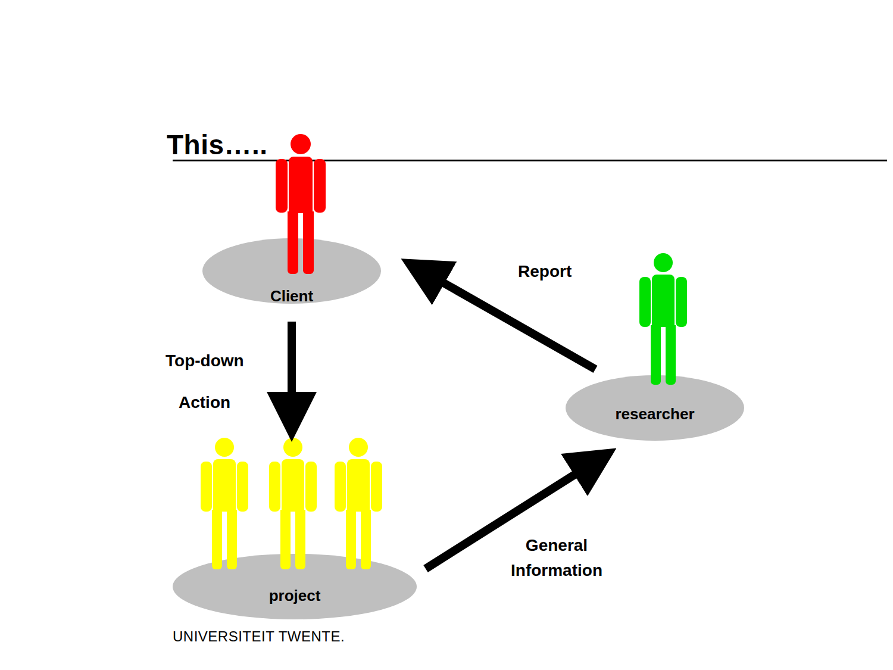This…..
Client
researcher
project
Top-down
Action
Report
General
Information
UNIVERSITEIT TWENTE.